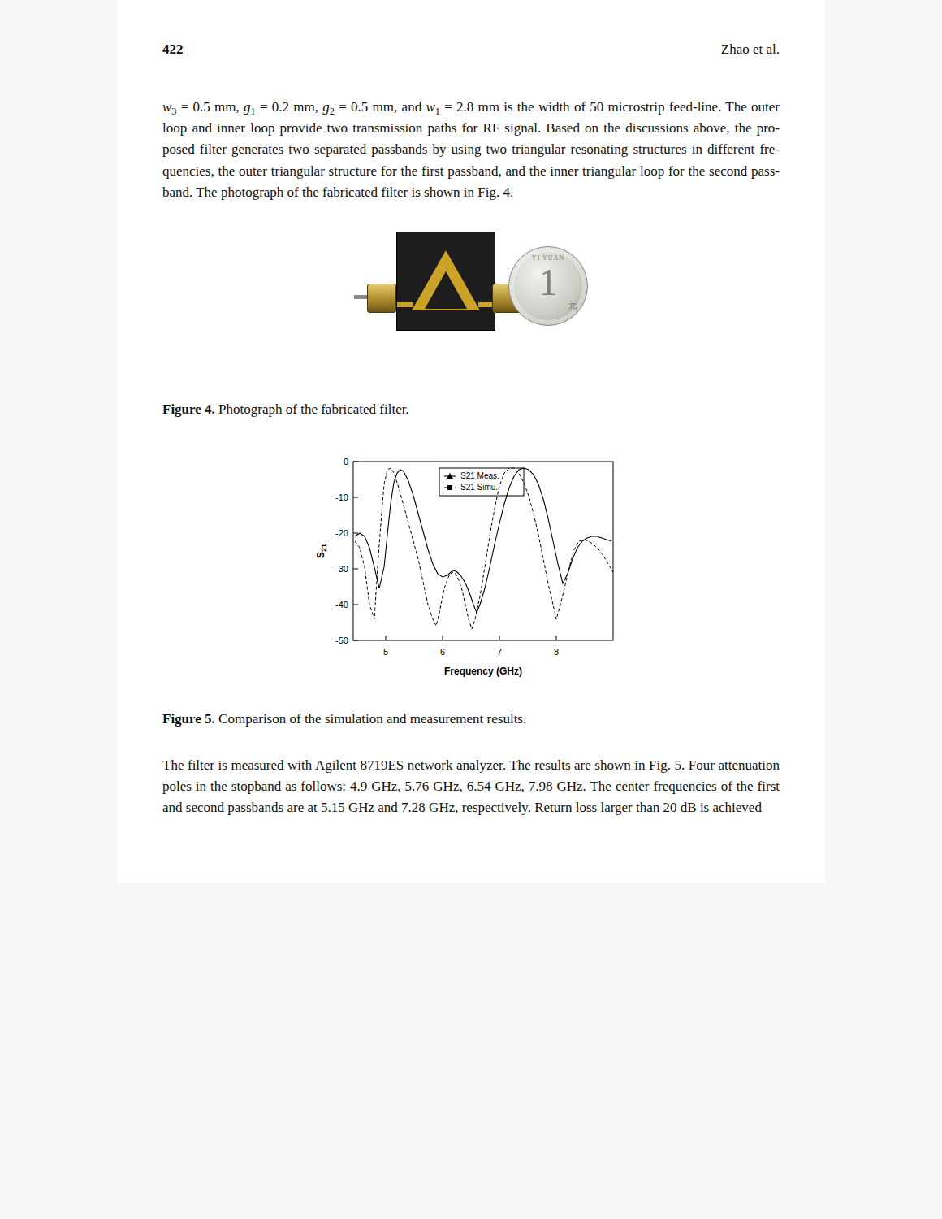422 Zhao et al.
w3 = 0.5 mm, g1 = 0.2 mm, g2 = 0.5 mm, and w1 = 2.8 mm is the width of 50 microstrip feed-line. The outer loop and inner loop provide two transmission paths for RF signal. Based on the discussions above, the proposed filter generates two separated passbands by using two triangular resonating structures in different frequencies, the outer triangular structure for the first passband, and the inner triangular loop for the second passband. The photograph of the fabricated filter is shown in Fig. 4.
YI YUAN 元
Figure 4. Photograph of the fabricated filter.
0 -10 -20 -30 -40 -50 5 6 7 8 Frequency (GHz) S21 S21 Meas. S21 Simu.
Figure 5. Comparison of the simulation and measurement results.
The filter is measured with Agilent 8719ES network analyzer. The results are shown in Fig. 5. Four attenuation poles in the stopband as follows: 4.9 GHz, 5.76 GHz, 6.54 GHz, 7.98 GHz. The center frequencies of the first and second passbands are at 5.15 GHz and 7.28 GHz, respectively. Return loss larger than 20 dB is achieved